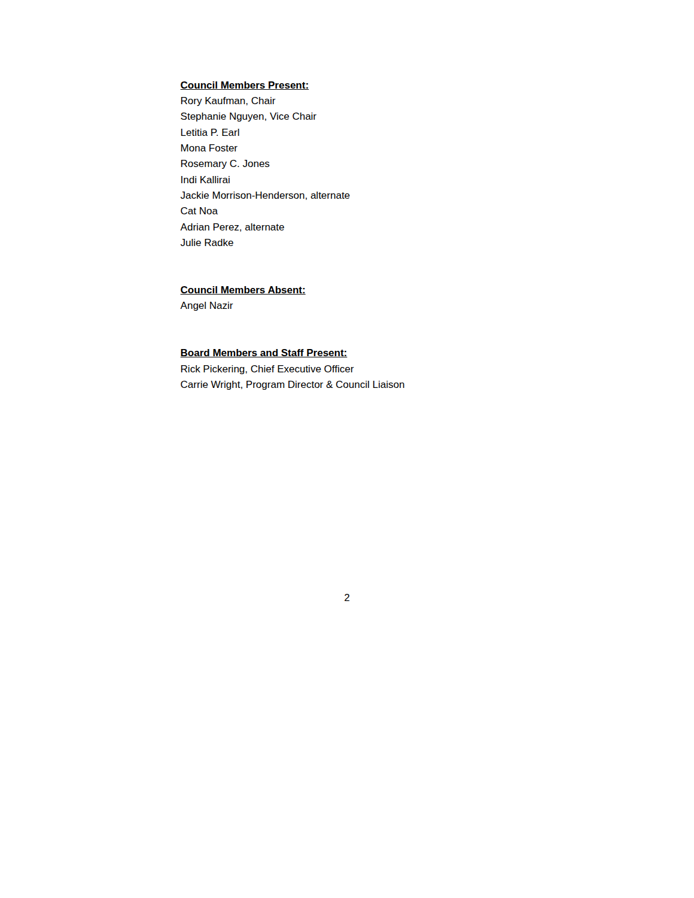Council Members Present:
Rory Kaufman, Chair
Stephanie Nguyen, Vice Chair
Letitia P. Earl
Mona Foster
Rosemary C. Jones
Indi Kallirai
Jackie Morrison-Henderson, alternate
Cat Noa
Adrian Perez, alternate
Julie Radke
Council Members Absent:
Angel Nazir
Board Members and Staff Present:
Rick Pickering, Chief Executive Officer
Carrie Wright, Program Director & Council Liaison
2